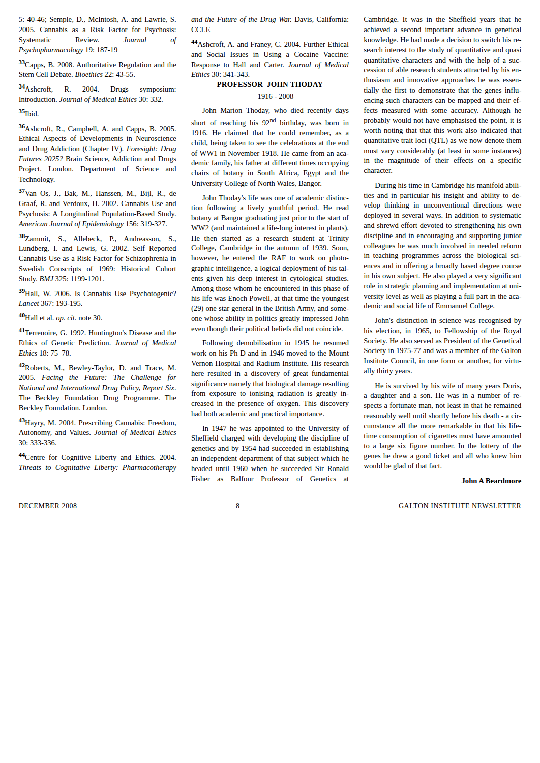5: 40-46; Semple, D., McIntosh, A. and Lawrie, S. 2005. Cannabis as a Risk Factor for Psychosis: Systematic Review. Journal of Psychopharmacology 19: 187-19
33Capps, B. 2008. Authoritative Regulation and the Stem Cell Debate. Bioethics 22: 43-55.
34Ashcroft, R. 2004. Drugs symposium: Introduction. Journal of Medical Ethics 30: 332.
35Ibid.
36Ashcroft, R., Campbell, A. and Capps, B. 2005. Ethical Aspects of Developments in Neuroscience and Drug Addiction (Chapter IV). Foresight: Drug Futures 2025? Brain Science, Addiction and Drugs Project. London. Department of Science and Technology.
37Van Os, J., Bak, M., Hanssen, M., Bijl, R., de Graaf, R. and Verdoux, H. 2002. Cannabis Use and Psychosis: A Longitudinal Population-Based Study. American Journal of Epidemiology 156: 319-327.
38Zammit, S., Allebeck, P., Andreasson, S., Lundberg, I. and Lewis, G. 2002. Self Reported Cannabis Use as a Risk Factor for Schizophrenia in Swedish Conscripts of 1969: Historical Cohort Study. BMJ 325: 1199-1201.
39Hall, W. 2006. Is Cannabis Use Psychotogenic? Lancet 367: 193-195.
40Hall et al. op. cit. note 30.
41Terrenoire, G. 1992. Huntington's Disease and the Ethics of Genetic Prediction. Journal of Medical Ethics 18: 75–78.
42Roberts, M., Bewley-Taylor, D. and Trace, M. 2005. Facing the Future: The Challenge for National and International Drug Policy, Report Six. The Beckley Foundation Drug Programme. The Beckley Foundation. London.
43Hayry, M. 2004. Prescribing Cannabis: Freedom, Autonomy, and Values. Journal of Medical Ethics 30: 333-336.
44Centre for Cognitive Liberty and Ethics. 2004. Threats to Cognitative Liberty: Pharmacotherapy and the Future of the Drug War. Davis, California: CCLE
44Ashcroft, A. and Franey, C. 2004. Further Ethical and Social Issues in Using a Cocaine Vaccine: Response to Hall and Carter. Journal of Medical Ethics 30: 341-343.
PROFESSOR JOHN THODAY
1916 - 2008
John Marion Thoday, who died recently days short of reaching his 92nd birthday, was born in 1916. He claimed that he could remember, as a child, being taken to see the celebrations at the end of WW1 in November 1918. He came from an academic family, his father at different times occupying chairs of botany in South Africa, Egypt and the University College of North Wales, Bangor.
John Thoday's life was one of academic distinction following a lively youthful period. He read botany at Bangor graduating just prior to the start of WW2 (and maintained a life-long interest in plants). He then started as a research student at Trinity College, Cambridge in the autumn of 1939. Soon, however, he entered the RAF to work on photographic intelligence, a logical deployment of his talents given his deep interest in cytological studies. Among those whom he encountered in this phase of his life was Enoch Powell, at that time the youngest (29) one star general in the British Army, and someone whose ability in politics greatly impressed John even though their political beliefs did not coincide.
Following demobilisation in 1945 he resumed work on his Ph D and in 1946 moved to the Mount Vernon Hospital and Radium Institute. His research here resulted in a discovery of great fundamental significance namely that biological damage resulting from exposure to ionising radiation is greatly increased in the presence of oxygen. This discovery had both academic and practical importance.
In 1947 he was appointed to the University of Sheffield charged with developing the discipline of genetics and by 1954 had succeeded in establishing an independent department of that subject which he headed until 1960 when he succeeded Sir Ronald Fisher as Balfour Professor of Genetics at Cambridge. It was in the Sheffield years that he achieved a second important advance in genetical knowledge. He had made a decision to switch his research interest to the study of quantitative and quasi quantitative characters and with the help of a succession of able research students attracted by his enthusiasm and innovative approaches he was essentially the first to demonstrate that the genes influencing such characters can be mapped and their effects measured with some accuracy. Although he probably would not have emphasised the point, it is worth noting that that this work also indicated that quantitative trait loci (QTL) as we now denote them must vary considerably (at least in some instances) in the magnitude of their effects on a specific character.
During his time in Cambridge his manifold abilities and in particular his insight and ability to develop thinking in unconventional directions were deployed in several ways. In addition to systematic and shrewd effort devoted to strengthening his own discipline and in encouraging and supporting junior colleagues he was much involved in needed reform in teaching programmes across the biological sciences and in offering a broadly based degree course in his own subject. He also played a very significant role in strategic planning and implementation at university level as well as playing a full part in the academic and social life of Emmanuel College.
John's distinction in science was recognised by his election, in 1965, to Fellowship of the Royal Society. He also served as President of the Genetical Society in 1975-77 and was a member of the Galton Institute Council, in one form or another, for virtually thirty years.
He is survived by his wife of many years Doris, a daughter and a son. He was in a number of respects a fortunate man, not least in that he remained reasonably well until shortly before his death - a circumstance all the more remarkable in that his lifetime consumption of cigarettes must have amounted to a large six figure number. In the lottery of the genes he drew a good ticket and all who knew him would be glad of that fact.
John A Beardmore
DECEMBER 2008 8 GALTON INSTITUTE NEWSLETTER